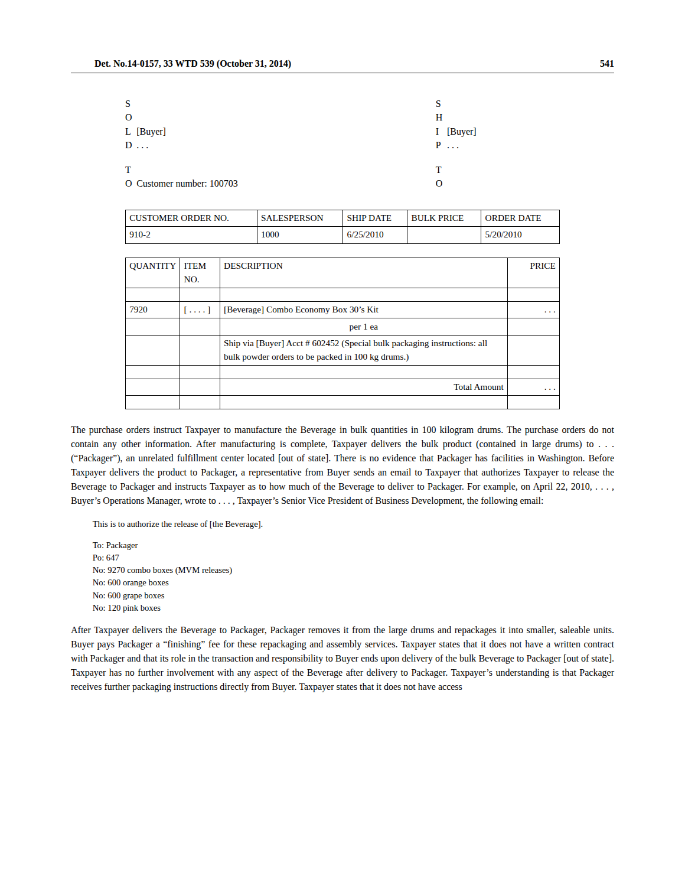Det. No.14-0157, 33 WTD 539 (October 31, 2014) 541
| S | | S | |
| O | | H | |
| L | [Buyer] | I | [Buyer] |
| D | . . . | P | . . . |
| T | | T | |
| O | Customer number: 100703 | O | |
| CUSTOMER ORDER NO. | SALESPERSON | SHIP DATE | BULK PRICE | ORDER DATE |
| --- | --- | --- | --- | --- |
| 910-2 | 1000 | 6/25/2010 | | 5/20/2010 |
| QUANTITY | ITEM NO. | DESCRIPTION | PRICE |
| --- | --- | --- | --- |
| 7920 | [ . . . . ] | [Beverage] Combo Economy Box 30’s Kit | . . . |
| | | per 1 ea | |
| | | Ship via [Buyer] Acct # 602452 (Special bulk packaging instructions: all bulk powder orders to be packed in 100 kg drums.) | |
| | | Total Amount | . . . |
The purchase orders instruct Taxpayer to manufacture the Beverage in bulk quantities in 100 kilogram drums. The purchase orders do not contain any other information. After manufacturing is complete, Taxpayer delivers the bulk product (contained in large drums) to . . . (“Packager”), an unrelated fulfillment center located [out of state]. There is no evidence that Packager has facilities in Washington. Before Taxpayer delivers the product to Packager, a representative from Buyer sends an email to Taxpayer that authorizes Taxpayer to release the Beverage to Packager and instructs Taxpayer as to how much of the Beverage to deliver to Packager. For example, on April 22, 2010, . . . , Buyer’s Operations Manager, wrote to . . . , Taxpayer’s Senior Vice President of Business Development, the following email:
This is to authorize the release of [the Beverage].
To: Packager
Po: 647
No: 9270 combo boxes (MVM releases)
No: 600 orange boxes
No: 600 grape boxes
No: 120 pink boxes
After Taxpayer delivers the Beverage to Packager, Packager removes it from the large drums and repackages it into smaller, saleable units. Buyer pays Packager a “finishing” fee for these repackaging and assembly services. Taxpayer states that it does not have a written contract with Packager and that its role in the transaction and responsibility to Buyer ends upon delivery of the bulk Beverage to Packager [out of state]. Taxpayer has no further involvement with any aspect of the Beverage after delivery to Packager. Taxpayer’s understanding is that Packager receives further packaging instructions directly from Buyer. Taxpayer states that it does not have access